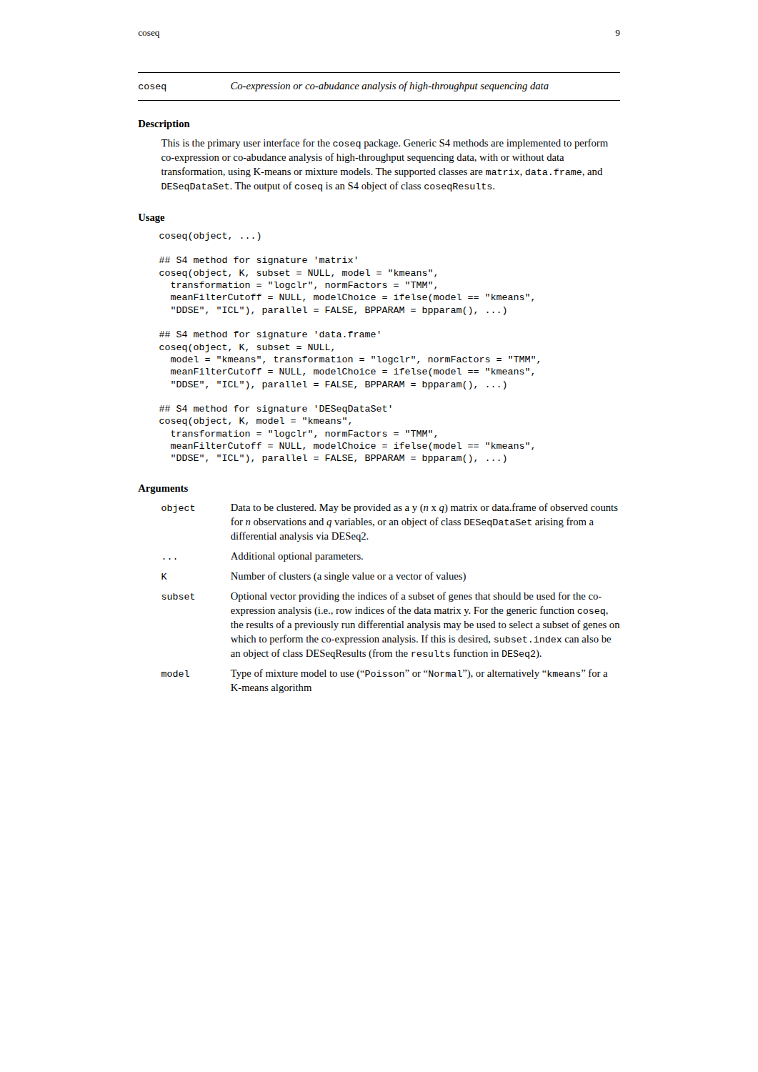coseq 9
coseq
Co-expression or co-abudance analysis of high-throughput sequencing data
Description
This is the primary user interface for the coseq package. Generic S4 methods are implemented to perform co-expression or co-abudance analysis of high-throughput sequencing data, with or without data transformation, using K-means or mixture models. The supported classes are matrix, data.frame, and DESeqDataSet. The output of coseq is an S4 object of class coseqResults.
Usage
coseq(object, ...)

## S4 method for signature 'matrix'
coseq(object, K, subset = NULL, model = "kmeans",
  transformation = "logclr", normFactors = "TMM",
  meanFilterCutoff = NULL, modelChoice = ifelse(model == "kmeans",
  "DDSE", "ICL"), parallel = FALSE, BPPARAM = bpparam(), ...)

## S4 method for signature 'data.frame'
coseq(object, K, subset = NULL,
  model = "kmeans", transformation = "logclr", normFactors = "TMM",
  meanFilterCutoff = NULL, modelChoice = ifelse(model == "kmeans",
  "DDSE", "ICL"), parallel = FALSE, BPPARAM = bpparam(), ...)

## S4 method for signature 'DESeqDataSet'
coseq(object, K, model = "kmeans",
  transformation = "logclr", normFactors = "TMM",
  meanFilterCutoff = NULL, modelChoice = ifelse(model == "kmeans",
  "DDSE", "ICL"), parallel = FALSE, BPPARAM = bpparam(), ...)
Arguments
object
Data to be clustered. May be provided as a y (n x q) matrix or data.frame of observed counts for n observations and q variables, or an object of class DESeqDataSet arising from a differential analysis via DESeq2.
...
Additional optional parameters.
K
Number of clusters (a single value or a vector of values)
subset
Optional vector providing the indices of a subset of genes that should be used for the co-expression analysis (i.e., row indices of the data matrix y. For the generic function coseq, the results of a previously run differential analysis may be used to select a subset of genes on which to perform the co-expression analysis. If this is desired, subset.index can also be an object of class DESeqResults (from the results function in DESeq2).
model
Type of mixture model to use (“Poisson” or “Normal”), or alternatively “kmeans” for a K-means algorithm